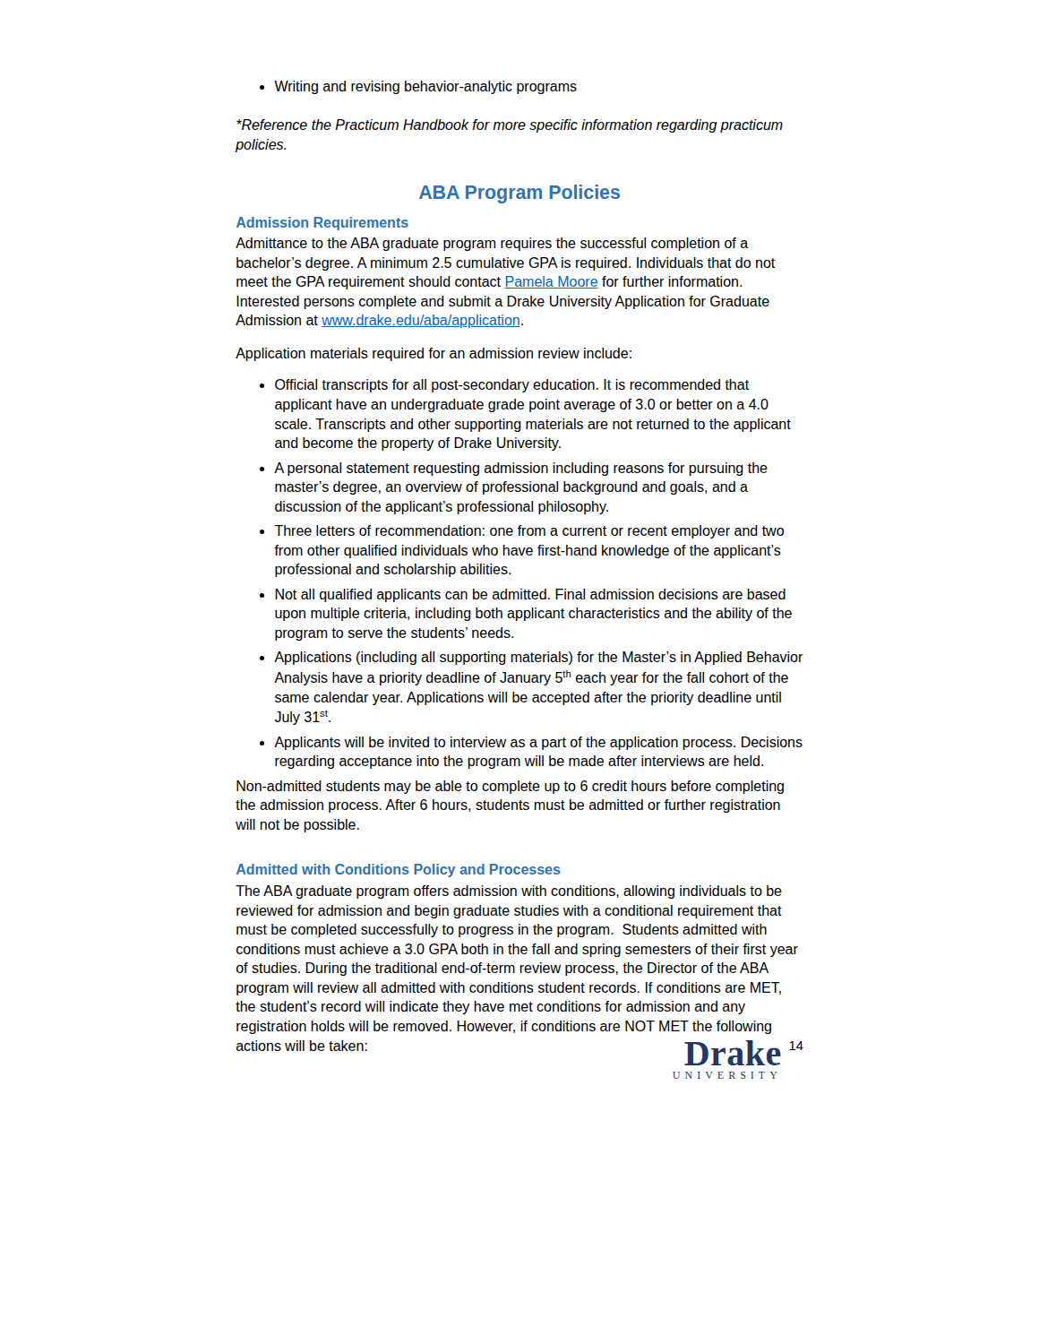Writing and revising behavior-analytic programs
*Reference the Practicum Handbook for more specific information regarding practicum policies.
ABA Program Policies
Admission Requirements
Admittance to the ABA graduate program requires the successful completion of a bachelor’s degree. A minimum 2.5 cumulative GPA is required. Individuals that do not meet the GPA requirement should contact Pamela Moore for further information. Interested persons complete and submit a Drake University Application for Graduate Admission at www.drake.edu/aba/application.
Application materials required for an admission review include:
Official transcripts for all post-secondary education. It is recommended that applicant have an undergraduate grade point average of 3.0 or better on a 4.0 scale. Transcripts and other supporting materials are not returned to the applicant and become the property of Drake University.
A personal statement requesting admission including reasons for pursuing the master’s degree, an overview of professional background and goals, and a discussion of the applicant’s professional philosophy.
Three letters of recommendation: one from a current or recent employer and two from other qualified individuals who have first-hand knowledge of the applicant’s professional and scholarship abilities.
Not all qualified applicants can be admitted. Final admission decisions are based upon multiple criteria, including both applicant characteristics and the ability of the program to serve the students’ needs.
Applications (including all supporting materials) for the Master’s in Applied Behavior Analysis have a priority deadline of January 5th each year for the fall cohort of the same calendar year. Applications will be accepted after the priority deadline until July 31st.
Applicants will be invited to interview as a part of the application process. Decisions regarding acceptance into the program will be made after interviews are held.
Non-admitted students may be able to complete up to 6 credit hours before completing the admission process. After 6 hours, students must be admitted or further registration will not be possible.
Admitted with Conditions Policy and Processes
The ABA graduate program offers admission with conditions, allowing individuals to be reviewed for admission and begin graduate studies with a conditional requirement that must be completed successfully to progress in the program. Students admitted with conditions must achieve a 3.0 GPA both in the fall and spring semesters of their first year of studies. During the traditional end-of-term review process, the Director of the ABA program will review all admitted with conditions student records. If conditions are MET, the student’s record will indicate they have met conditions for admission and any registration holds will be removed. However, if conditions are NOT MET the following actions will be taken:
Drake
UNIVERSITY
14